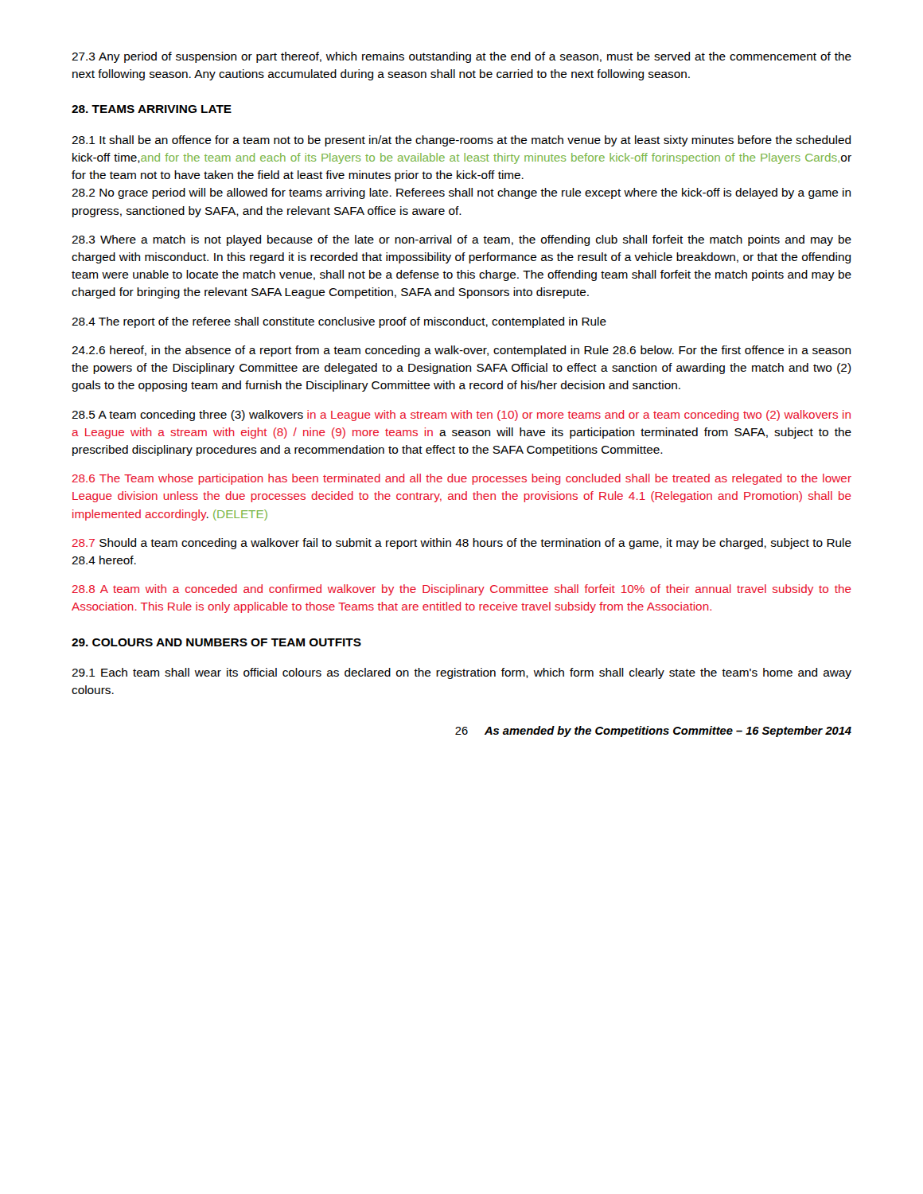27.3 Any period of suspension or part thereof, which remains outstanding at the end of a season, must be served at the commencement of the next following season. Any cautions accumulated during a season shall not be carried to the next following season.
28. TEAMS ARRIVING LATE
28.1 It shall be an offence for a team not to be present in/at the change-rooms at the match venue by at least sixty minutes before the scheduled kick-off time,and for the team and each of its Players to be available at least thirty minutes before kick-off forinspection of the Players Cards, or for the team not to have taken the field at least five minutes prior to the kick-off time.
28.2 No grace period will be allowed for teams arriving late. Referees shall not change the rule except where the kick-off is delayed by a game in progress, sanctioned by SAFA, and the relevant SAFA office is aware of.
28.3 Where a match is not played because of the late or non-arrival of a team, the offending club shall forfeit the match points and may be charged with misconduct. In this regard it is recorded that impossibility of performance as the result of a vehicle breakdown, or that the offending team were unable to locate the match venue, shall not be a defense to this charge. The offending team shall forfeit the match points and may be charged for bringing the relevant SAFA League Competition, SAFA and Sponsors into disrepute.
28.4 The report of the referee shall constitute conclusive proof of misconduct, contemplated in Rule
24.2.6 hereof, in the absence of a report from a team conceding a walk-over, contemplated in Rule 28.6 below. For the first offence in a season the powers of the Disciplinary Committee are delegated to a Designation SAFA Official to effect a sanction of awarding the match and two (2) goals to the opposing team and furnish the Disciplinary Committee with a record of his/her decision and sanction.
28.5 A team conceding three (3) walkovers in a League with a stream with ten (10) or more teams and or a team conceding two (2) walkovers in a League with a stream with eight (8) / nine (9) more teams in a season will have its participation terminated from SAFA, subject to the prescribed disciplinary procedures and a recommendation to that effect to the SAFA Competitions Committee.
28.6 The Team whose participation has been terminated and all the due processes being concluded shall be treated as relegated to the lower League division unless the due processes decided to the contrary, and then the provisions of Rule 4.1 (Relegation and Promotion) shall be implemented accordingly. (DELETE)
28.7 Should a team conceding a walkover fail to submit a report within 48 hours of the termination of a game, it may be charged, subject to Rule 28.4 hereof.
28.8 A team with a conceded and confirmed walkover by the Disciplinary Committee shall forfeit 10% of their annual travel subsidy to the Association. This Rule is only applicable to those Teams that are entitled to receive travel subsidy from the Association.
29. COLOURS AND NUMBERS OF TEAM OUTFITS
29.1 Each team shall wear its official colours as declared on the registration form, which form shall clearly state the team's home and away colours.
26 As amended by the Competitions Committee – 16 September 2014